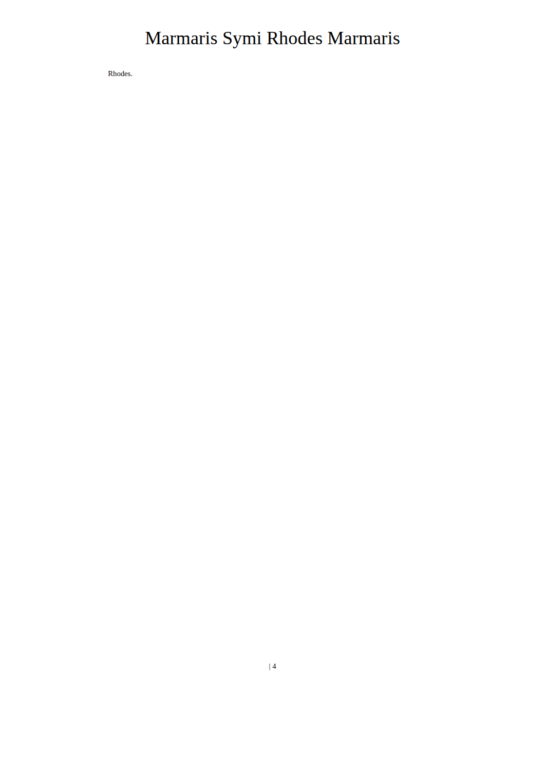Marmaris Symi Rhodes Marmaris
Rhodes.
| 4